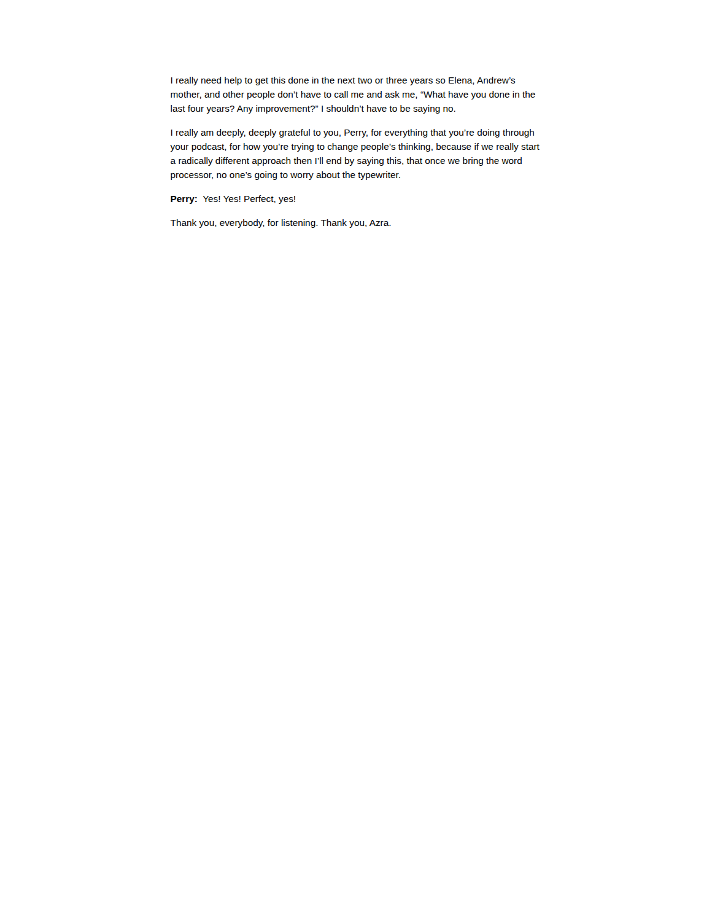I really need help to get this done in the next two or three years so Elena, Andrew’s mother, and other people don’t have to call me and ask me, “What have you done in the last four years? Any improvement?” I shouldn’t have to be saying no.
I really am deeply, deeply grateful to you, Perry, for everything that you’re doing through your podcast, for how you’re trying to change people’s thinking, because if we really start a radically different approach then I’ll end by saying this, that once we bring the word processor, no one’s going to worry about the typewriter.
Perry: Yes! Yes! Perfect, yes!
Thank you, everybody, for listening. Thank you, Azra.